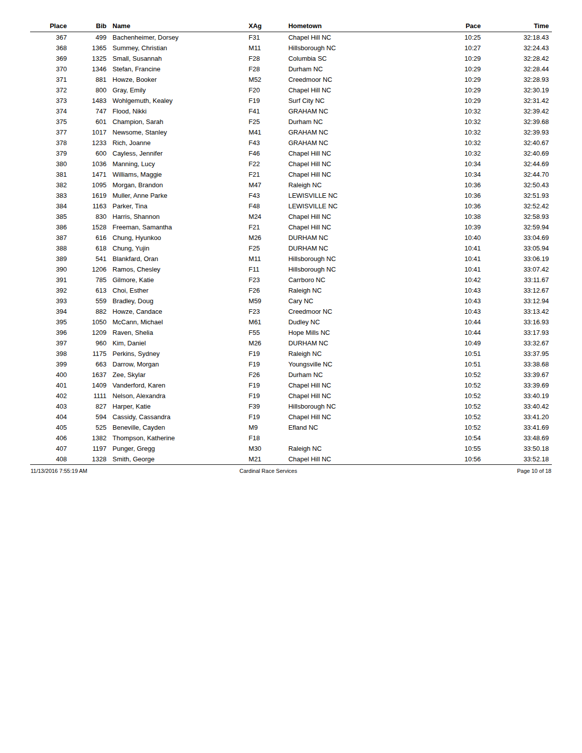| Place | Bib | Name | XAg | Hometown | Pace | Time |
| --- | --- | --- | --- | --- | --- | --- |
| 367 | 499 | Bachenheimer, Dorsey | F31 | Chapel Hill NC | 10:25 | 32:18.43 |
| 368 | 1365 | Summey, Christian | M11 | Hillsborough NC | 10:27 | 32:24.43 |
| 369 | 1325 | Small, Susannah | F28 | Columbia SC | 10:29 | 32:28.42 |
| 370 | 1346 | Stefan, Francine | F28 | Durham NC | 10:29 | 32:28.44 |
| 371 | 881 | Howze, Booker | M52 | Creedmoor NC | 10:29 | 32:28.93 |
| 372 | 800 | Gray, Emily | F20 | Chapel Hill NC | 10:29 | 32:30.19 |
| 373 | 1483 | Wohlgemuth, Kealey | F19 | Surf City NC | 10:29 | 32:31.42 |
| 374 | 747 | Flood, Nikki | F41 | GRAHAM NC | 10:32 | 32:39.42 |
| 375 | 601 | Champion, Sarah | F25 | Durham NC | 10:32 | 32:39.68 |
| 377 | 1017 | Newsome, Stanley | M41 | GRAHAM NC | 10:32 | 32:39.93 |
| 378 | 1233 | Rich, Joanne | F43 | GRAHAM NC | 10:32 | 32:40.67 |
| 379 | 600 | Cayless, Jennifer | F46 | Chapel Hill NC | 10:32 | 32:40.69 |
| 380 | 1036 | Manning, Lucy | F22 | Chapel Hill NC | 10:34 | 32:44.69 |
| 381 | 1471 | Williams, Maggie | F21 | Chapel Hill NC | 10:34 | 32:44.70 |
| 382 | 1095 | Morgan, Brandon | M47 | Raleigh NC | 10:36 | 32:50.43 |
| 383 | 1619 | Muller, Anne Parke | F43 | LEWISVILLE NC | 10:36 | 32:51.93 |
| 384 | 1163 | Parker, Tina | F48 | LEWISVILLE NC | 10:36 | 32:52.42 |
| 385 | 830 | Harris, Shannon | M24 | Chapel Hill NC | 10:38 | 32:58.93 |
| 386 | 1528 | Freeman, Samantha | F21 | Chapel Hill NC | 10:39 | 32:59.94 |
| 387 | 616 | Chung, Hyunkoo | M26 | DURHAM NC | 10:40 | 33:04.69 |
| 388 | 618 | Chung, Yujin | F25 | DURHAM NC | 10:41 | 33:05.94 |
| 389 | 541 | Blankfard, Oran | M11 | Hillsborough NC | 10:41 | 33:06.19 |
| 390 | 1206 | Ramos, Chesley | F11 | Hillsborough NC | 10:41 | 33:07.42 |
| 391 | 785 | Gilmore, Katie | F23 | Carrboro NC | 10:42 | 33:11.67 |
| 392 | 613 | Choi, Esther | F26 | Raleigh NC | 10:43 | 33:12.67 |
| 393 | 559 | Bradley, Doug | M59 | Cary NC | 10:43 | 33:12.94 |
| 394 | 882 | Howze, Candace | F23 | Creedmoor NC | 10:43 | 33:13.42 |
| 395 | 1050 | McCann, Michael | M61 | Dudley NC | 10:44 | 33:16.93 |
| 396 | 1209 | Raven, Shelia | F55 | Hope Mills NC | 10:44 | 33:17.93 |
| 397 | 960 | Kim, Daniel | M26 | DURHAM NC | 10:49 | 33:32.67 |
| 398 | 1175 | Perkins, Sydney | F19 | Raleigh NC | 10:51 | 33:37.95 |
| 399 | 663 | Darrow, Morgan | F19 | Youngsville NC | 10:51 | 33:38.68 |
| 400 | 1637 | Zee, Skylar | F26 | Durham NC | 10:52 | 33:39.67 |
| 401 | 1409 | Vanderford, Karen | F19 | Chapel Hill NC | 10:52 | 33:39.69 |
| 402 | 1111 | Nelson, Alexandra | F19 | Chapel Hill NC | 10:52 | 33:40.19 |
| 403 | 827 | Harper, Katie | F39 | Hillsborough NC | 10:52 | 33:40.42 |
| 404 | 594 | Cassidy, Cassandra | F19 | Chapel Hill NC | 10:52 | 33:41.20 |
| 405 | 525 | Beneville, Cayden | M9 | Efland NC | 10:52 | 33:41.69 |
| 406 | 1382 | Thompson, Katherine | F18 | | 10:54 | 33:48.69 |
| 407 | 1197 | Punger, Gregg | M30 | Raleigh NC | 10:55 | 33:50.18 |
| 408 | 1328 | Smith, George | M21 | Chapel Hill NC | 10:56 | 33:52.18 |
| 11/13/2016 7:55:19 AM | Cardinal Race Services | Page 10 of 18 |